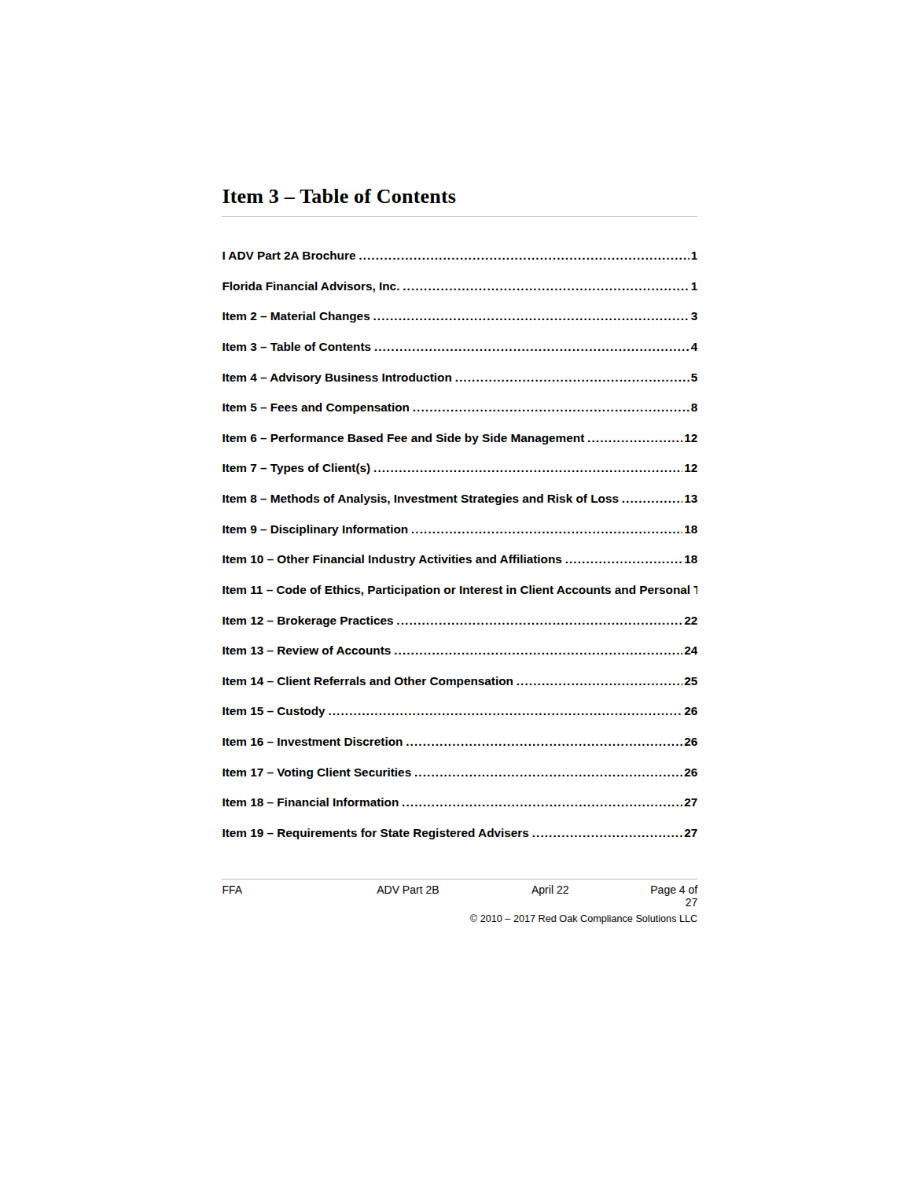Item 3 – Table of Contents
I ADV Part 2A Brochure................................................................................................................. 1
Florida Financial Advisors, Inc........................................................................................................ 1
Item 2 – Material Changes............................................................................................................. 3
Item 3 – Table of Contents............................................................................................................. 4
Item 4 – Advisory Business Introduction......................................................................................... 5
Item 5 – Fees and Compensation..................................................................................................... 8
Item 6 – Performance Based Fee and Side by Side Management..................................................... 12
Item 7 – Types of Client(s)............................................................................................................. 12
Item 8 – Methods of Analysis, Investment Strategies and Risk of Loss.............................................. 13
Item 9 – Disciplinary Information................................................................................................... 18
Item 10 – Other Financial Industry Activities and Affiliations............................................................ 18
Item 11 – Code of Ethics, Participation or Interest in Client Accounts and Personal Trading............... 19
Item 12 – Brokerage Practices....................................................................................................... 22
Item 13 – Review of Accounts....................................................................................................... 24
Item 14 – Client Referrals and Other Compensation......................................................................... 25
Item 15 – Custody....................................................................................................................... 26
Item 16 – Investment Discretion.................................................................................................... 26
Item 17 – Voting Client Securities.................................................................................................. 26
Item 18 – Financial Information..................................................................................................... 27
Item 19 – Requirements for State Registered Advisers....................................................................... 27
FFA ADV Part 2B April 22 Page 4 of 27
© 2010 – 2017 Red Oak Compliance Solutions LLC